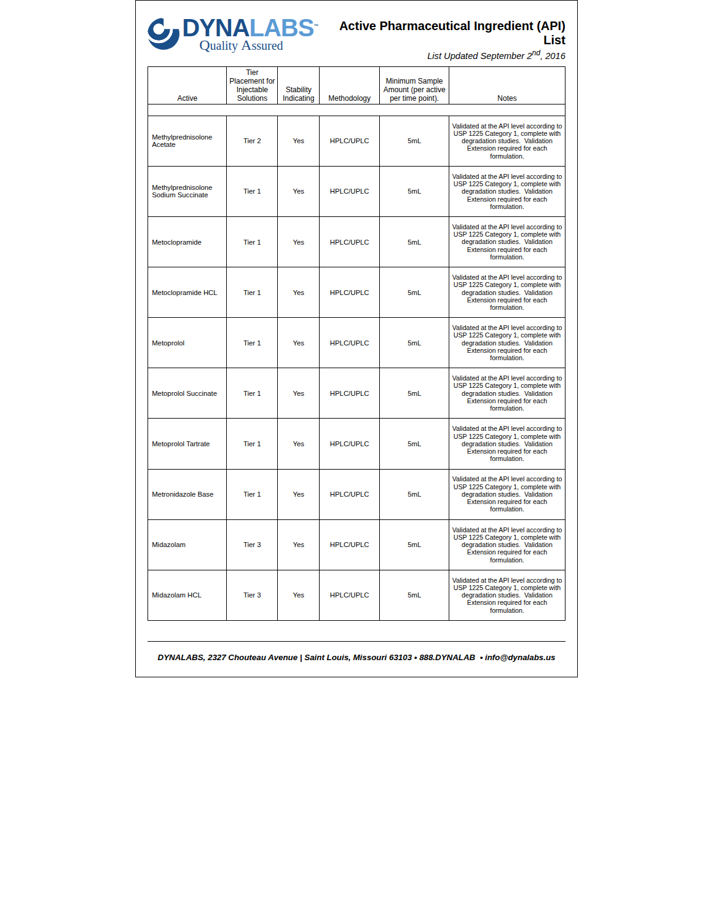DYNA LABS™
Quality Assured
Active Pharmaceutical Ingredient (API) List
List Updated September 2nd, 2016
| Active | Tier Placement for Injectable Solutions | Stability Indicating | Methodology | Minimum Sample Amount (per active per time point). | Notes |
| --- | --- | --- | --- | --- | --- |
| Methylprednisolone Acetate | Tier 2 | Yes | HPLC/UPLC | 5mL | Validated at the API level according to USP 1225 Category 1, complete with degradation studies. Validation Extension required for each formulation. |
| Methylprednisolone Sodium Succinate | Tier 1 | Yes | HPLC/UPLC | 5mL | Validated at the API level according to USP 1225 Category 1, complete with degradation studies. Validation Extension required for each formulation. |
| Metoclopramide | Tier 1 | Yes | HPLC/UPLC | 5mL | Validated at the API level according to USP 1225 Category 1, complete with degradation studies. Validation Extension required for each formulation. |
| Metoclopramide HCL | Tier 1 | Yes | HPLC/UPLC | 5mL | Validated at the API level according to USP 1225 Category 1, complete with degradation studies. Validation Extension required for each formulation. |
| Metoprolol | Tier 1 | Yes | HPLC/UPLC | 5mL | Validated at the API level according to USP 1225 Category 1, complete with degradation studies. Validation Extension required for each formulation. |
| Metoprolol Succinate | Tier 1 | Yes | HPLC/UPLC | 5mL | Validated at the API level according to USP 1225 Category 1, complete with degradation studies. Validation Extension required for each formulation. |
| Metoprolol Tartrate | Tier 1 | Yes | HPLC/UPLC | 5mL | Validated at the API level according to USP 1225 Category 1, complete with degradation studies. Validation Extension required for each formulation. |
| Metronidazole Base | Tier 1 | Yes | HPLC/UPLC | 5mL | Validated at the API level according to USP 1225 Category 1, complete with degradation studies. Validation Extension required for each formulation. |
| Midazolam | Tier 3 | Yes | HPLC/UPLC | 5mL | Validated at the API level according to USP 1225 Category 1, complete with degradation studies. Validation Extension required for each formulation. |
| Midazolam HCL | Tier 3 | Yes | HPLC/UPLC | 5mL | Validated at the API level according to USP 1225 Category 1, complete with degradation studies. Validation Extension required for each formulation. |
DYNALABS, 2327 Chouteau Avenue | Saint Louis, Missouri 63103 • 888.DYNALAB • info@dynalabs.us